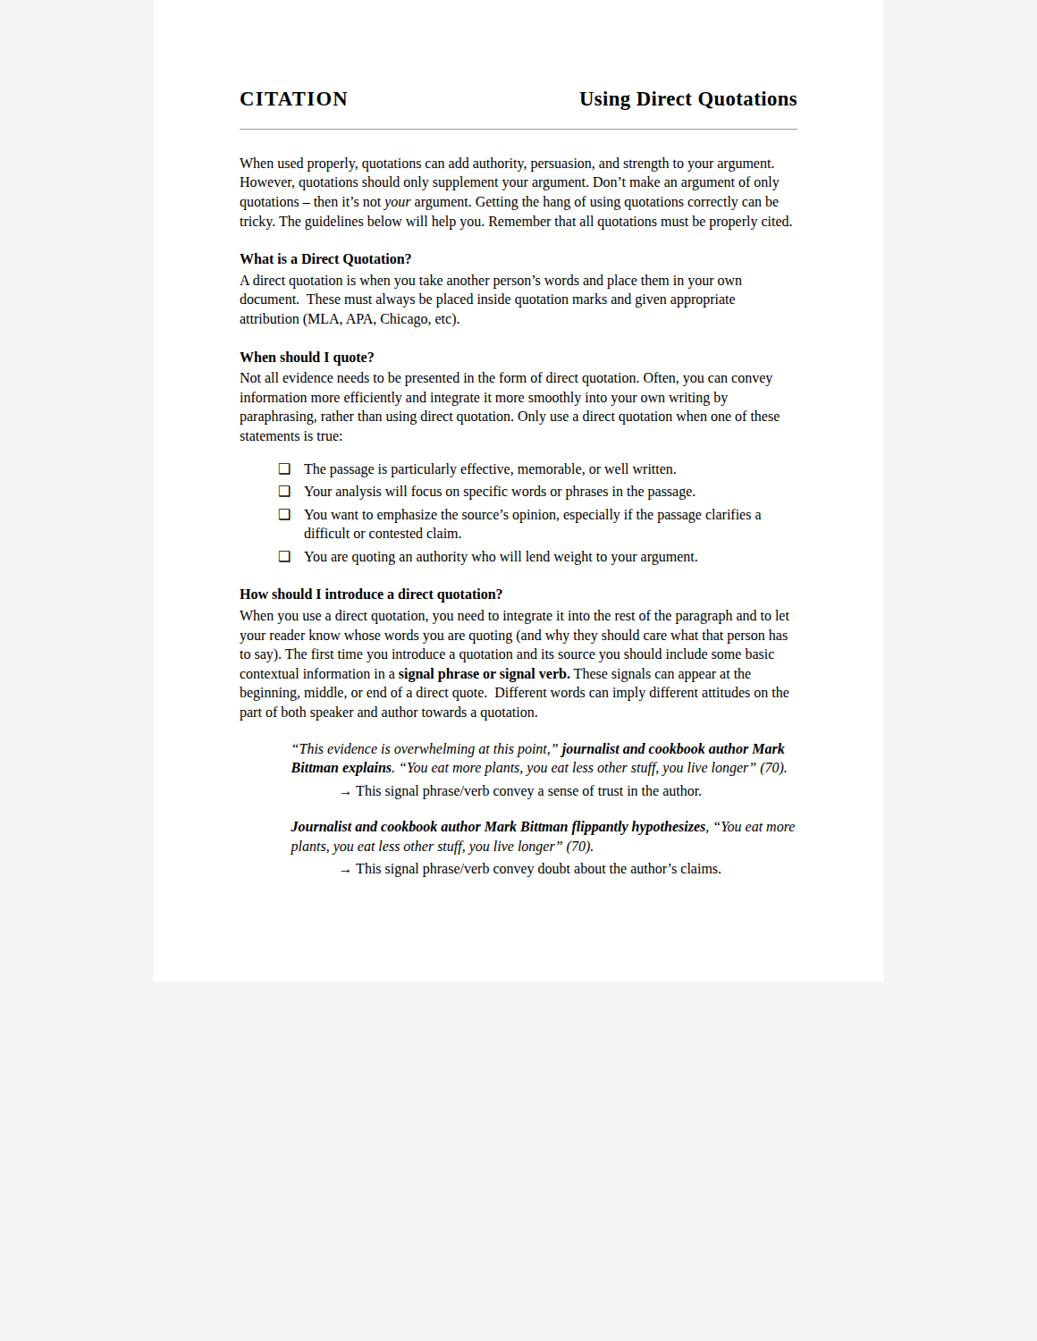CITATION Using Direct Quotations
When used properly, quotations can add authority, persuasion, and strength to your argument. However, quotations should only supplement your argument. Don’t make an argument of only quotations – then it’s not your argument. Getting the hang of using quotations correctly can be tricky. The guidelines below will help you. Remember that all quotations must be properly cited.
What is a Direct Quotation?
A direct quotation is when you take another person’s words and place them in your own document. These must always be placed inside quotation marks and given appropriate attribution (MLA, APA, Chicago, etc).
When should I quote?
Not all evidence needs to be presented in the form of direct quotation. Often, you can convey information more efficiently and integrate it more smoothly into your own writing by paraphrasing, rather than using direct quotation. Only use a direct quotation when one of these statements is true:
The passage is particularly effective, memorable, or well written.
Your analysis will focus on specific words or phrases in the passage.
You want to emphasize the source’s opinion, especially if the passage clarifies a difficult or contested claim.
You are quoting an authority who will lend weight to your argument.
How should I introduce a direct quotation?
When you use a direct quotation, you need to integrate it into the rest of the paragraph and to let your reader know whose words you are quoting (and why they should care what that person has to say). The first time you introduce a quotation and its source you should include some basic contextual information in a signal phrase or signal verb. These signals can appear at the beginning, middle, or end of a direct quote. Different words can imply different attitudes on the part of both speaker and author towards a quotation.
“This evidence is overwhelming at this point,” journalist and cookbook author Mark Bittman explains. “You eat more plants, you eat less other stuff, you live longer” (70). → This signal phrase/verb convey a sense of trust in the author.
Journalist and cookbook author Mark Bittman flippantly hypothesizes, “You eat more plants, you eat less other stuff, you live longer” (70). → This signal phrase/verb convey doubt about the author’s claims.